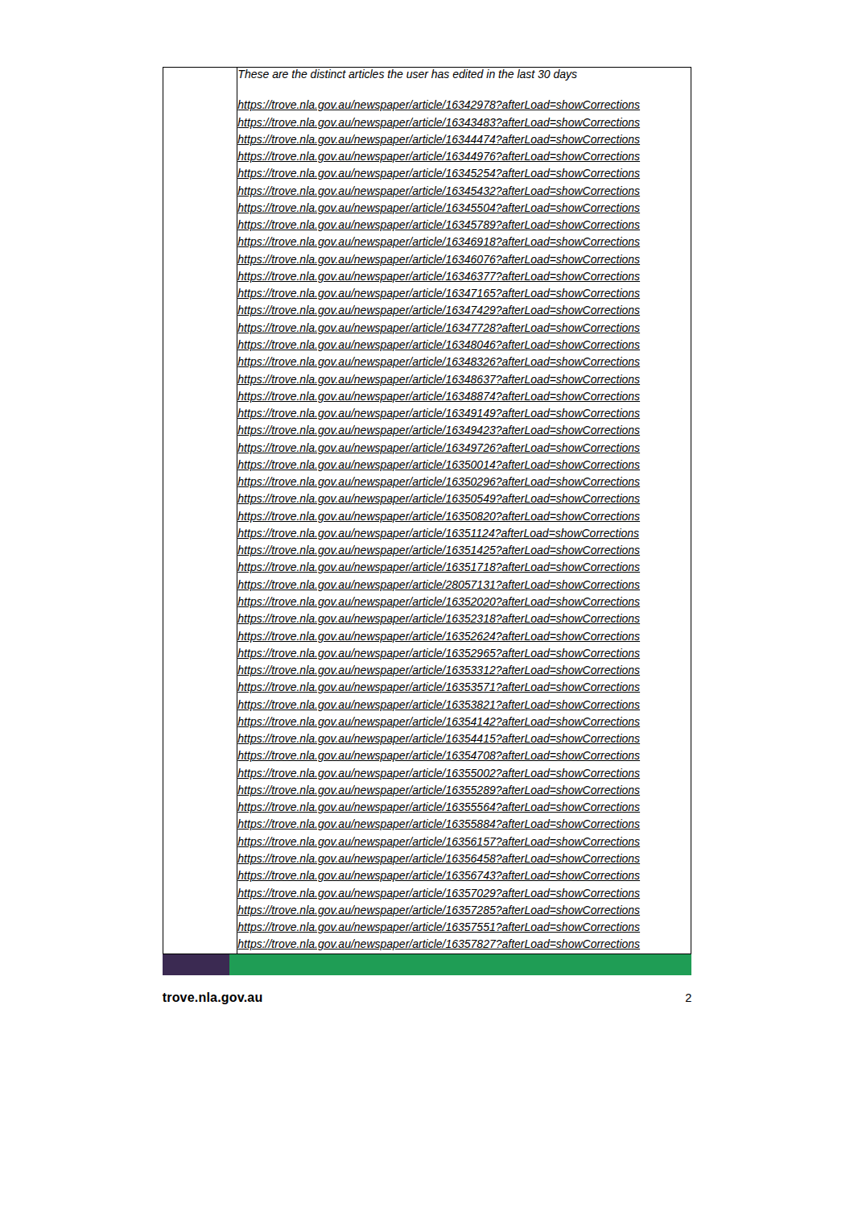| | These are the distinct articles the user has edited in the last 30 days https://trove.nla.gov.au/newspaper/article/16342978?afterLoad=showCorrections https://trove.nla.gov.au/newspaper/article/16343483?afterLoad=showCorrections https://trove.nla.gov.au/newspaper/article/16344474?afterLoad=showCorrections https://trove.nla.gov.au/newspaper/article/16344976?afterLoad=showCorrections https://trove.nla.gov.au/newspaper/article/16345254?afterLoad=showCorrections https://trove.nla.gov.au/newspaper/article/16345432?afterLoad=showCorrections https://trove.nla.gov.au/newspaper/article/16345504?afterLoad=showCorrections https://trove.nla.gov.au/newspaper/article/16345789?afterLoad=showCorrections https://trove.nla.gov.au/newspaper/article/16346918?afterLoad=showCorrections https://trove.nla.gov.au/newspaper/article/16346076?afterLoad=showCorrections https://trove.nla.gov.au/newspaper/article/16346377?afterLoad=showCorrections https://trove.nla.gov.au/newspaper/article/16347165?afterLoad=showCorrections https://trove.nla.gov.au/newspaper/article/16347429?afterLoad=showCorrections https://trove.nla.gov.au/newspaper/article/16347728?afterLoad=showCorrections https://trove.nla.gov.au/newspaper/article/16348046?afterLoad=showCorrections https://trove.nla.gov.au/newspaper/article/16348326?afterLoad=showCorrections https://trove.nla.gov.au/newspaper/article/16348637?afterLoad=showCorrections https://trove.nla.gov.au/newspaper/article/16348874?afterLoad=showCorrections https://trove.nla.gov.au/newspaper/article/16349149?afterLoad=showCorrections https://trove.nla.gov.au/newspaper/article/16349423?afterLoad=showCorrections https://trove.nla.gov.au/newspaper/article/16349726?afterLoad=showCorrections https://trove.nla.gov.au/newspaper/article/16350014?afterLoad=showCorrections https://trove.nla.gov.au/newspaper/article/16350296?afterLoad=showCorrections https://trove.nla.gov.au/newspaper/article/16350549?afterLoad=showCorrections https://trove.nla.gov.au/newspaper/article/16350820?afterLoad=showCorrections https://trove.nla.gov.au/newspaper/article/16351124?afterLoad=showCorrections https://trove.nla.gov.au/newspaper/article/16351425?afterLoad=showCorrections https://trove.nla.gov.au/newspaper/article/16351718?afterLoad=showCorrections https://trove.nla.gov.au/newspaper/article/28057131?afterLoad=showCorrections https://trove.nla.gov.au/newspaper/article/16352020?afterLoad=showCorrections https://trove.nla.gov.au/newspaper/article/16352318?afterLoad=showCorrections https://trove.nla.gov.au/newspaper/article/16352624?afterLoad=showCorrections https://trove.nla.gov.au/newspaper/article/16352965?afterLoad=showCorrections https://trove.nla.gov.au/newspaper/article/16353312?afterLoad=showCorrections https://trove.nla.gov.au/newspaper/article/16353571?afterLoad=showCorrections https://trove.nla.gov.au/newspaper/article/16353821?afterLoad=showCorrections https://trove.nla.gov.au/newspaper/article/16354142?afterLoad=showCorrections https://trove.nla.gov.au/newspaper/article/16354415?afterLoad=showCorrections https://trove.nla.gov.au/newspaper/article/16354708?afterLoad=showCorrections https://trove.nla.gov.au/newspaper/article/16355002?afterLoad=showCorrections https://trove.nla.gov.au/newspaper/article/16355289?afterLoad=showCorrections https://trove.nla.gov.au/newspaper/article/16355564?afterLoad=showCorrections https://trove.nla.gov.au/newspaper/article/16355884?afterLoad=showCorrections https://trove.nla.gov.au/newspaper/article/16356157?afterLoad=showCorrections https://trove.nla.gov.au/newspaper/article/16356458?afterLoad=showCorrections https://trove.nla.gov.au/newspaper/article/16356743?afterLoad=showCorrections https://trove.nla.gov.au/newspaper/article/16357029?afterLoad=showCorrections https://trove.nla.gov.au/newspaper/article/16357285?afterLoad=showCorrections https://trove.nla.gov.au/newspaper/article/16357551?afterLoad=showCorrections https://trove.nla.gov.au/newspaper/article/16357827?afterLoad=showCorrections |
trove.nla.gov.au 2